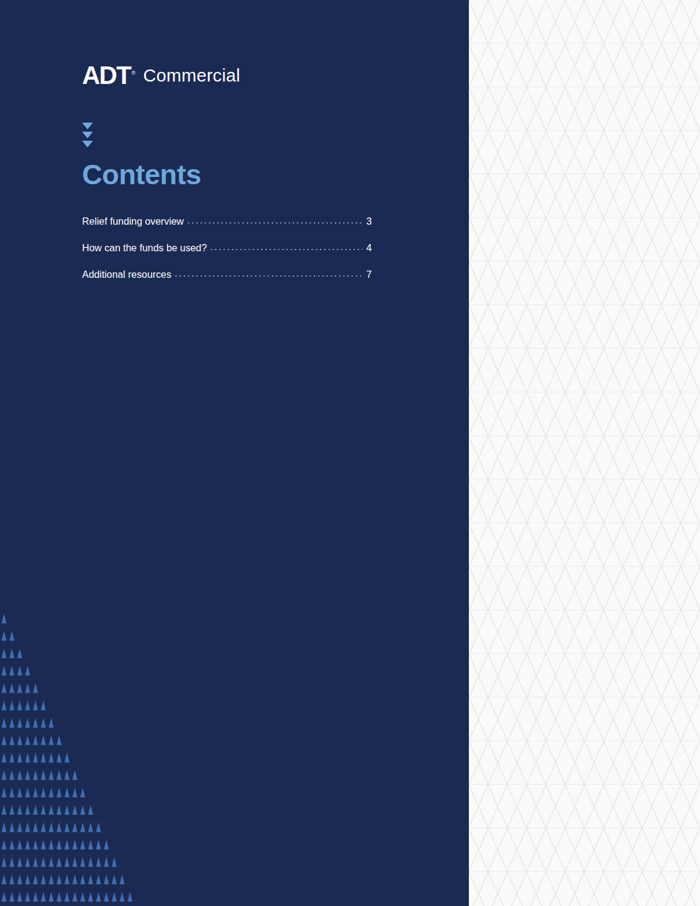ADT® Commercial
Contents
Relief funding overview .................................................. 3
How can the funds be used? .......................................... 4
Additional resources ........................................................ 7